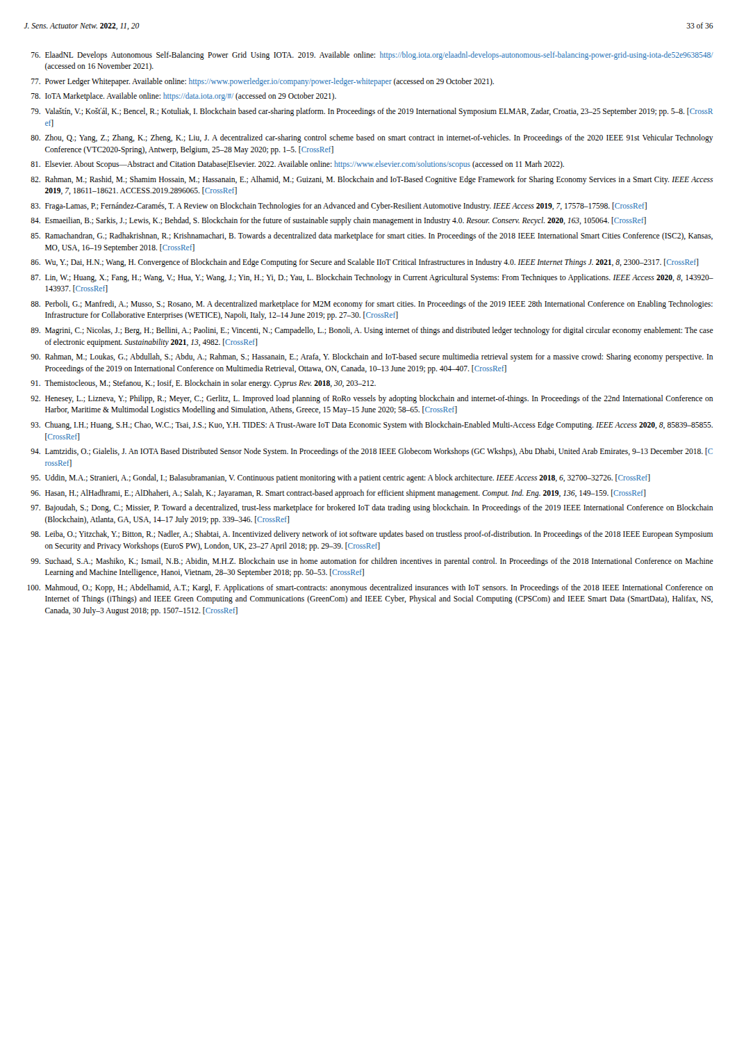J. Sens. Actuator Netw. 2022, 11, 20
33 of 36
ElaadNL Develops Autonomous Self-Balancing Power Grid Using IOTA. 2019. Available online: https://blog.iota.org/elaadnl-develops-autonomous-self-balancing-power-grid-using-iota-de52e9638548/ (accessed on 16 November 2021).
Power Ledger Whitepaper. Available online: https://www.powerledger.io/company/power-ledger-whitepaper (accessed on 29 October 2021).
IoTA Marketplace. Available online: https://data.iota.org/#/ (accessed on 29 October 2021).
Valaštín, V.; Košťál, K.; Bencel, R.; Kotuliak, I. Blockchain based car-sharing platform. In Proceedings of the 2019 International Symposium ELMAR, Zadar, Croatia, 23–25 September 2019; pp. 5–8. [CrossRef]
Zhou, Q.; Yang, Z.; Zhang, K.; Zheng, K.; Liu, J. A decentralized car-sharing control scheme based on smart contract in internet-of-vehicles. In Proceedings of the 2020 IEEE 91st Vehicular Technology Conference (VTC2020-Spring), Antwerp, Belgium, 25–28 May 2020; pp. 1–5. [CrossRef]
Elsevier. About Scopus—Abstract and Citation Database|Elsevier. 2022. Available online: https://www.elsevier.com/solutions/scopus (accessed on 11 Marh 2022).
Rahman, M.; Rashid, M.; Shamim Hossain, M.; Hassanain, E.; Alhamid, M.; Guizani, M. Blockchain and IoT-Based Cognitive Edge Framework for Sharing Economy Services in a Smart City. IEEE Access 2019, 7, 18611–18621. ACCESS.2019.2896065. [CrossRef]
Fraga-Lamas, P.; Fernández-Caramés, T. A Review on Blockchain Technologies for an Advanced and Cyber-Resilient Automotive Industry. IEEE Access 2019, 7, 17578–17598. [CrossRef]
Esmaeilian, B.; Sarkis, J.; Lewis, K.; Behdad, S. Blockchain for the future of sustainable supply chain management in Industry 4.0. Resour. Conserv. Recycl. 2020, 163, 105064. [CrossRef]
Ramachandran, G.; Radhakrishnan, R.; Krishnamachari, B. Towards a decentralized data marketplace for smart cities. In Proceedings of the 2018 IEEE International Smart Cities Conference (ISC2), Kansas, MO, USA, 16–19 September 2018. [CrossRef]
Wu, Y.; Dai, H.N.; Wang, H. Convergence of Blockchain and Edge Computing for Secure and Scalable IIoT Critical Infrastructures in Industry 4.0. IEEE Internet Things J. 2021, 8, 2300–2317. [CrossRef]
Lin, W.; Huang, X.; Fang, H.; Wang, V.; Hua, Y.; Wang, J.; Yin, H.; Yi, D.; Yau, L. Blockchain Technology in Current Agricultural Systems: From Techniques to Applications. IEEE Access 2020, 8, 143920–143937. [CrossRef]
Perboli, G.; Manfredi, A.; Musso, S.; Rosano, M. A decentralized marketplace for M2M economy for smart cities. In Proceedings of the 2019 IEEE 28th International Conference on Enabling Technologies: Infrastructure for Collaborative Enterprises (WETICE), Napoli, Italy, 12–14 June 2019; pp. 27–30. [CrossRef]
Magrini, C.; Nicolas, J.; Berg, H.; Bellini, A.; Paolini, E.; Vincenti, N.; Campadello, L.; Bonoli, A. Using internet of things and distributed ledger technology for digital circular economy enablement: The case of electronic equipment. Sustainability 2021, 13, 4982. [CrossRef]
Rahman, M.; Loukas, G.; Abdullah, S.; Abdu, A.; Rahman, S.; Hassanain, E.; Arafa, Y. Blockchain and IoT-based secure multimedia retrieval system for a massive crowd: Sharing economy perspective. In Proceedings of the 2019 on International Conference on Multimedia Retrieval, Ottawa, ON, Canada, 10–13 June 2019; pp. 404–407. [CrossRef]
Themistocleous, M.; Stefanou, K.; Iosif, E. Blockchain in solar energy. Cyprus Rev. 2018, 30, 203–212.
Henesey, L.; Lizneva, Y.; Philipp, R.; Meyer, C.; Gerlitz, L. Improved load planning of RoRo vessels by adopting blockchain and internet-of-things. In Proceedings of the 22nd International Conference on Harbor, Maritime & Multimodal Logistics Modelling and Simulation, Athens, Greece, 15 May–15 June 2020; 58–65. [CrossRef]
Chuang, I.H.; Huang, S.H.; Chao, W.C.; Tsai, J.S.; Kuo, Y.H. TIDES: A Trust-Aware IoT Data Economic System with Blockchain-Enabled Multi-Access Edge Computing. IEEE Access 2020, 8, 85839–85855. [CrossRef]
Lamtzidis, O.; Gialelis, J. An IOTA Based Distributed Sensor Node System. In Proceedings of the 2018 IEEE Globecom Workshops (GC Wkshps), Abu Dhabi, United Arab Emirates, 9–13 December 2018. [CrossRef]
Uddin, M.A.; Stranieri, A.; Gondal, I.; Balasubramanian, V. Continuous patient monitoring with a patient centric agent: A block architecture. IEEE Access 2018, 6, 32700–32726. [CrossRef]
Hasan, H.; AlHadhrami, E.; AlDhaheri, A.; Salah, K.; Jayaraman, R. Smart contract-based approach for efficient shipment management. Comput. Ind. Eng. 2019, 136, 149–159. [CrossRef]
Bajoudah, S.; Dong, C.; Missier, P. Toward a decentralized, trust-less marketplace for brokered IoT data trading using blockchain. In Proceedings of the 2019 IEEE International Conference on Blockchain (Blockchain), Atlanta, GA, USA, 14–17 July 2019; pp. 339–346. [CrossRef]
Leiba, O.; Yitzchak, Y.; Bitton, R.; Nadler, A.; Shabtai, A. Incentivized delivery network of iot software updates based on trustless proof-of-distribution. In Proceedings of the 2018 IEEE European Symposium on Security and Privacy Workshops (EuroS PW), London, UK, 23–27 April 2018; pp. 29–39. [CrossRef]
Suchaad, S.A.; Mashiko, K.; Ismail, N.B.; Abidin, M.H.Z. Blockchain use in home automation for children incentives in parental control. In Proceedings of the 2018 International Conference on Machine Learning and Machine Intelligence, Hanoi, Vietnam, 28–30 September 2018; pp. 50–53. [CrossRef]
Mahmoud, O.; Kopp, H.; Abdelhamid, A.T.; Kargl, F. Applications of smart-contracts: anonymous decentralized insurances with IoT sensors. In Proceedings of the 2018 IEEE International Conference on Internet of Things (iThings) and IEEE Green Computing and Communications (GreenCom) and IEEE Cyber, Physical and Social Computing (CPSCom) and IEEE Smart Data (SmartData), Halifax, NS, Canada, 30 July–3 August 2018; pp. 1507–1512. [CrossRef]